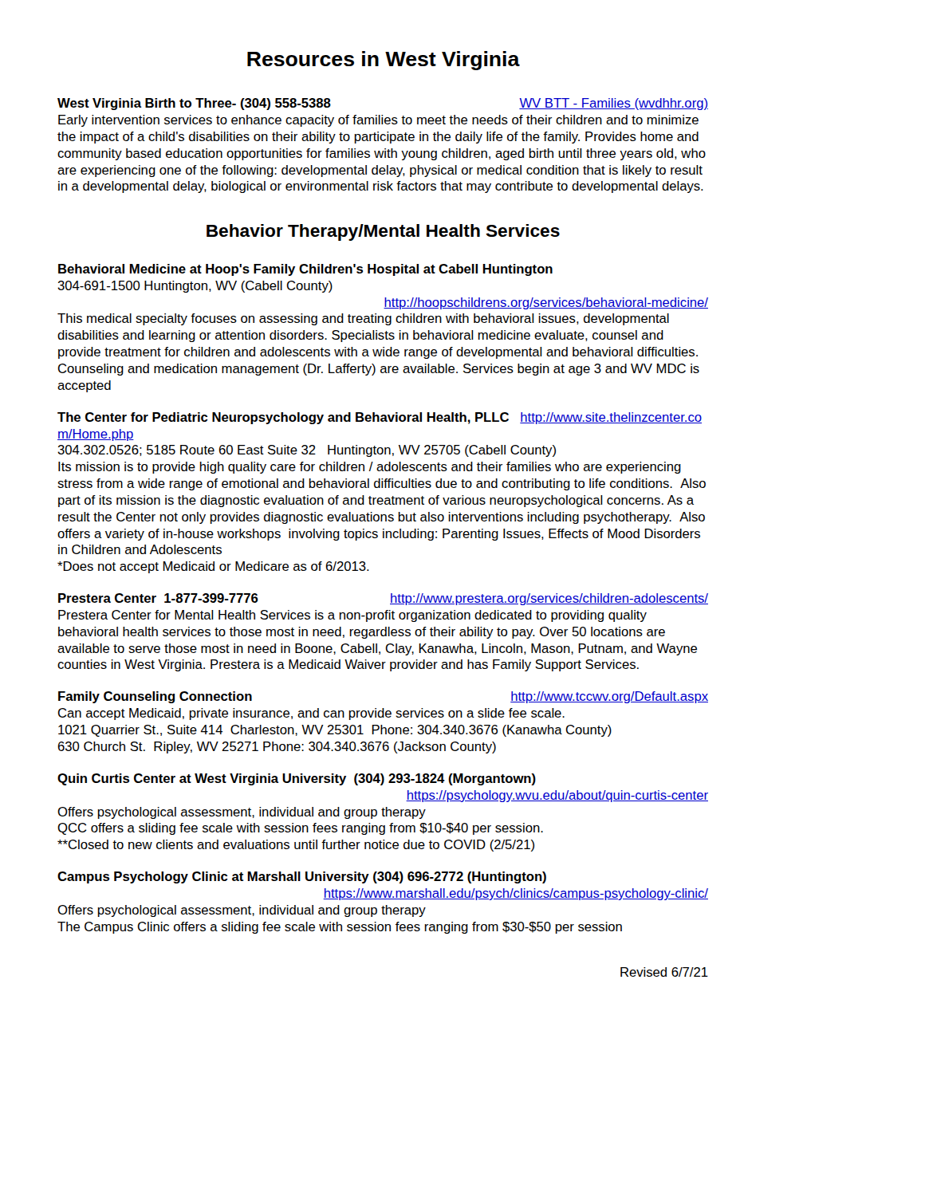Resources in West Virginia
West Virginia Birth to Three- (304) 558-5388 WV BTT - Families (wvdhhr.org)
Early intervention services to enhance capacity of families to meet the needs of their children and to minimize the impact of a child's disabilities on their ability to participate in the daily life of the family. Provides home and community based education opportunities for families with young children, aged birth until three years old, who are experiencing one of the following: developmental delay, physical or medical condition that is likely to result in a developmental delay, biological or environmental risk factors that may contribute to developmental delays.
Behavior Therapy/Mental Health Services
Behavioral Medicine at Hoop's Family Children's Hospital at Cabell Huntington
304-691-1500 Huntington, WV (Cabell County)
http://hoopschildrens.org/services/behavioral-medicine/
This medical specialty focuses on assessing and treating children with behavioral issues, developmental disabilities and learning or attention disorders. Specialists in behavioral medicine evaluate, counsel and provide treatment for children and adolescents with a wide range of developmental and behavioral difficulties. Counseling and medication management (Dr. Lafferty) are available. Services begin at age 3 and WV MDC is accepted
The Center for Pediatric Neuropsychology and Behavioral Health, PLLC http://www.site.thelinzcenter.com/Home.php
304.302.0526; 5185 Route 60 East Suite 32 Huntington, WV 25705 (Cabell County)
Its mission is to provide high quality care for children / adolescents and their families who are experiencing stress from a wide range of emotional and behavioral difficulties due to and contributing to life conditions. Also part of its mission is the diagnostic evaluation of and treatment of various neuropsychological concerns. As a result the Center not only provides diagnostic evaluations but also interventions including psychotherapy. Also offers a variety of in-house workshops involving topics including: Parenting Issues, Effects of Mood Disorders in Children and Adolescents
*Does not accept Medicaid or Medicare as of 6/2013.
Prestera Center 1-877-399-7776 http://www.prestera.org/services/children-adolescents/
Prestera Center for Mental Health Services is a non-profit organization dedicated to providing quality behavioral health services to those most in need, regardless of their ability to pay. Over 50 locations are available to serve those most in need in Boone, Cabell, Clay, Kanawha, Lincoln, Mason, Putnam, and Wayne counties in West Virginia. Prestera is a Medicaid Waiver provider and has Family Support Services.
Family Counseling Connection http://www.tccwv.org/Default.aspx
Can accept Medicaid, private insurance, and can provide services on a slide fee scale.
1021 Quarrier St., Suite 414 Charleston, WV 25301 Phone: 304.340.3676 (Kanawha County)
630 Church St. Ripley, WV 25271 Phone: 304.340.3676 (Jackson County)
Quin Curtis Center at West Virginia University (304) 293-1824 (Morgantown)
https://psychology.wvu.edu/about/quin-curtis-center
Offers psychological assessment, individual and group therapy
QCC offers a sliding fee scale with session fees ranging from $10-$40 per session.
**Closed to new clients and evaluations until further notice due to COVID (2/5/21)
Campus Psychology Clinic at Marshall University (304) 696-2772 (Huntington)
https://www.marshall.edu/psych/clinics/campus-psychology-clinic/
Offers psychological assessment, individual and group therapy
The Campus Clinic offers a sliding fee scale with session fees ranging from $30-$50 per session
Revised 6/7/21